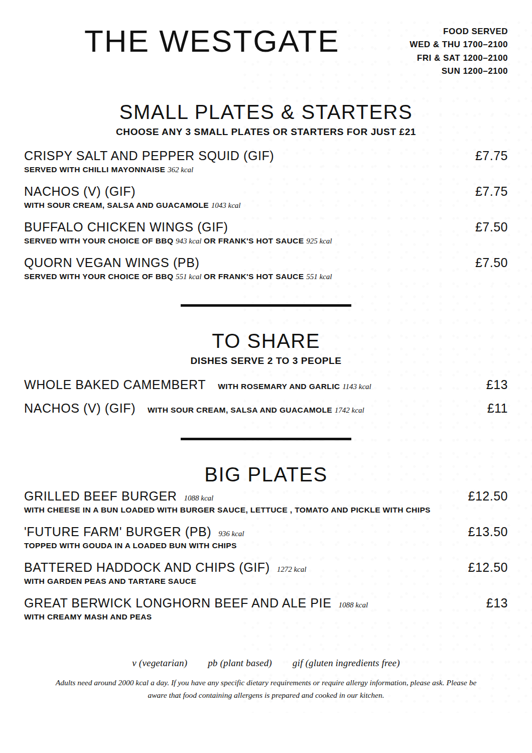The Westgate
Food served
Wed & Thu 1700–2100
Fri & Sat 1200–2100
Sun 1200–2100
Small Plates & Starters
Choose any 3 small plates or starters for just £21
Crispy Salt and Pepper Squid (gif) £7.75
Served with chilli mayonnaise 362 kcal
Nachos (v) (gif) £7.75
With sour cream, salsa and guacamole 1043 kcal
Buffalo Chicken Wings (gif) £7.50
Served with your choice of BBQ 943 kcal or Frank's Hot Sauce 925 kcal
Quorn Vegan Wings (pb) £7.50
Served with your choice of BBQ 551 kcal or Frank's Hot Sauce 551 kcal
To Share
Dishes serve 2 to 3 people
Whole Baked Camembert With rosemary and garlic 1143 kcal £13
Nachos (v) (gif) With sour cream, salsa and guacamole 1742 kcal £11
Big Plates
Grilled Beef Burger 1088 kcal £12.50
With cheese in a bun loaded with burger sauce, lettuce , tomato and pickle with chips
'Future Farm' Burger (pb) 936 kcal £13.50
Topped with gouda in a loaded bun with chips
Battered Haddock and Chips (gif) 1272 kcal £12.50
With garden peas and tartare sauce
Great Berwick Longhorn Beef and Ale Pie 1088 kcal £13
With creamy mash and peas
v (vegetarian) pb (plant based) gif (gluten ingredients free)
Adults need around 2000 kcal a day. If you have any specific dietary requirements or require allergy information, please ask. Please be aware that food containing allergens is prepared and cooked in our kitchen.